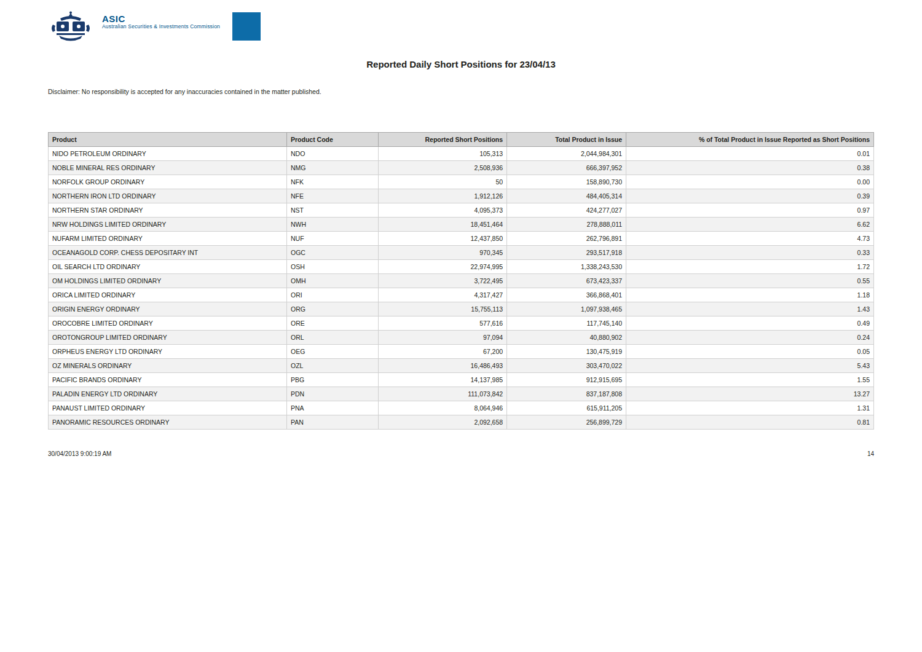ASIC
Australian Securities & Investments Commission
Reported Daily Short Positions for 23/04/13
Disclaimer: No responsibility is accepted for any inaccuracies contained in the matter published.
| Product | Product Code | Reported Short Positions | Total Product in Issue | % of Total Product in Issue Reported as Short Positions |
| --- | --- | --- | --- | --- |
| NIDO PETROLEUM ORDINARY | NDO | 105,313 | 2,044,984,301 | 0.01 |
| NOBLE MINERAL RES ORDINARY | NMG | 2,508,936 | 666,397,952 | 0.38 |
| NORFOLK GROUP ORDINARY | NFK | 50 | 158,890,730 | 0.00 |
| NORTHERN IRON LTD ORDINARY | NFE | 1,912,126 | 484,405,314 | 0.39 |
| NORTHERN STAR ORDINARY | NST | 4,095,373 | 424,277,027 | 0.97 |
| NRW HOLDINGS LIMITED ORDINARY | NWH | 18,451,464 | 278,888,011 | 6.62 |
| NUFARM LIMITED ORDINARY | NUF | 12,437,850 | 262,796,891 | 4.73 |
| OCEANAGOLD CORP. CHESS DEPOSITARY INT | OGC | 970,345 | 293,517,918 | 0.33 |
| OIL SEARCH LTD ORDINARY | OSH | 22,974,995 | 1,338,243,530 | 1.72 |
| OM HOLDINGS LIMITED ORDINARY | OMH | 3,722,495 | 673,423,337 | 0.55 |
| ORICA LIMITED ORDINARY | ORI | 4,317,427 | 366,868,401 | 1.18 |
| ORIGIN ENERGY ORDINARY | ORG | 15,755,113 | 1,097,938,465 | 1.43 |
| OROCOBRE LIMITED ORDINARY | ORE | 577,616 | 117,745,140 | 0.49 |
| OROTONGROUP LIMITED ORDINARY | ORL | 97,094 | 40,880,902 | 0.24 |
| ORPHEUS ENERGY LTD ORDINARY | OEG | 67,200 | 130,475,919 | 0.05 |
| OZ MINERALS ORDINARY | OZL | 16,486,493 | 303,470,022 | 5.43 |
| PACIFIC BRANDS ORDINARY | PBG | 14,137,985 | 912,915,695 | 1.55 |
| PALADIN ENERGY LTD ORDINARY | PDN | 111,073,842 | 837,187,808 | 13.27 |
| PANAUST LIMITED ORDINARY | PNA | 8,064,946 | 615,911,205 | 1.31 |
| PANORAMIC RESOURCES ORDINARY | PAN | 2,092,658 | 256,899,729 | 0.81 |
30/04/2013 9:00:19 AM
14